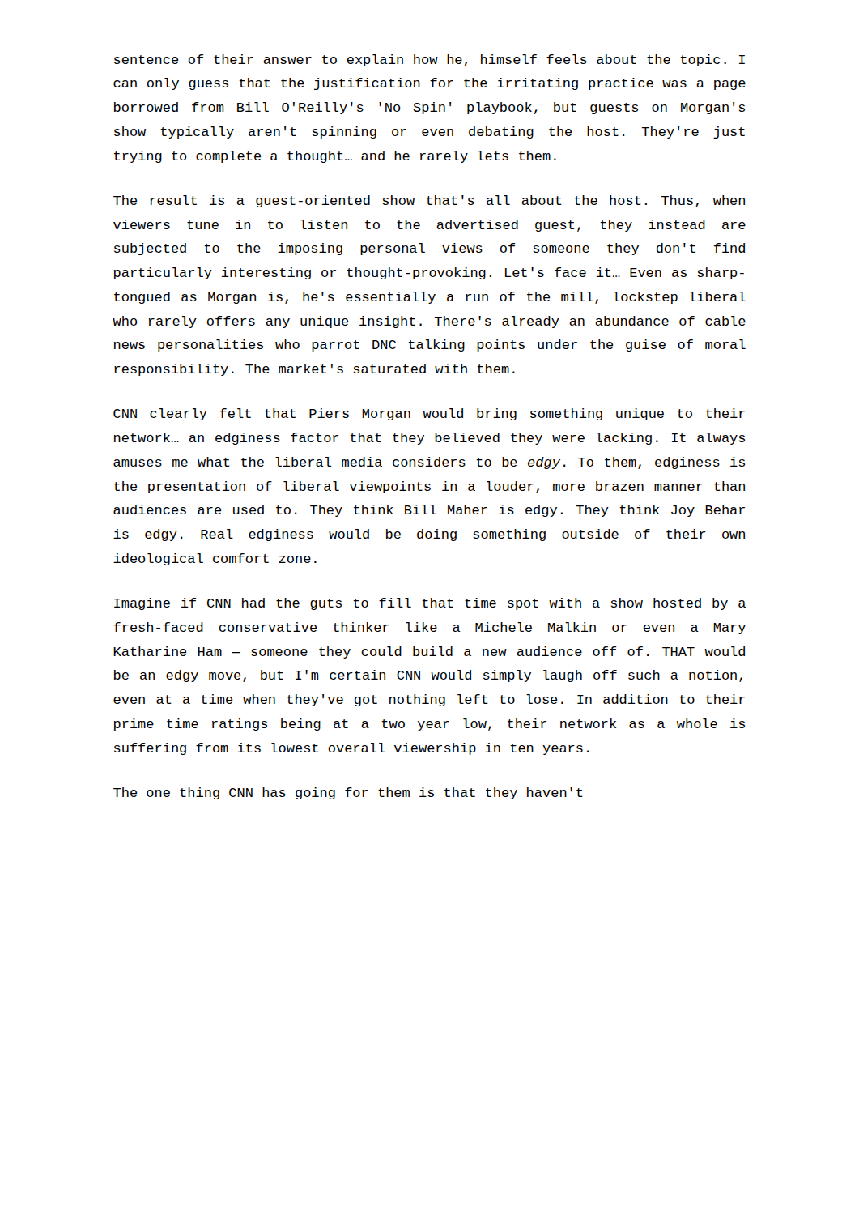sentence of their answer to explain how he, himself feels about the topic. I can only guess that the justification for the irritating practice was a page borrowed from Bill O'Reilly's 'No Spin' playbook, but guests on Morgan's show typically aren't spinning or even debating the host. They're just trying to complete a thought… and he rarely lets them.
The result is a guest-oriented show that's all about the host. Thus, when viewers tune in to listen to the advertised guest, they instead are subjected to the imposing personal views of someone they don't find particularly interesting or thought-provoking. Let's face it… Even as sharp-tongued as Morgan is, he's essentially a run of the mill, lockstep liberal who rarely offers any unique insight. There's already an abundance of cable news personalities who parrot DNC talking points under the guise of moral responsibility. The market's saturated with them.
CNN clearly felt that Piers Morgan would bring something unique to their network… an edginess factor that they believed they were lacking. It always amuses me what the liberal media considers to be edgy. To them, edginess is the presentation of liberal viewpoints in a louder, more brazen manner than audiences are used to. They think Bill Maher is edgy. They think Joy Behar is edgy. Real edginess would be doing something outside of their own ideological comfort zone.
Imagine if CNN had the guts to fill that time spot with a show hosted by a fresh-faced conservative thinker like a Michele Malkin or even a Mary Katharine Ham — someone they could build a new audience off of. THAT would be an edgy move, but I'm certain CNN would simply laugh off such a notion, even at a time when they've got nothing left to lose. In addition to their prime time ratings being at a two year low, their network as a whole is suffering from its lowest overall viewership in ten years.
The one thing CNN has going for them is that they haven't